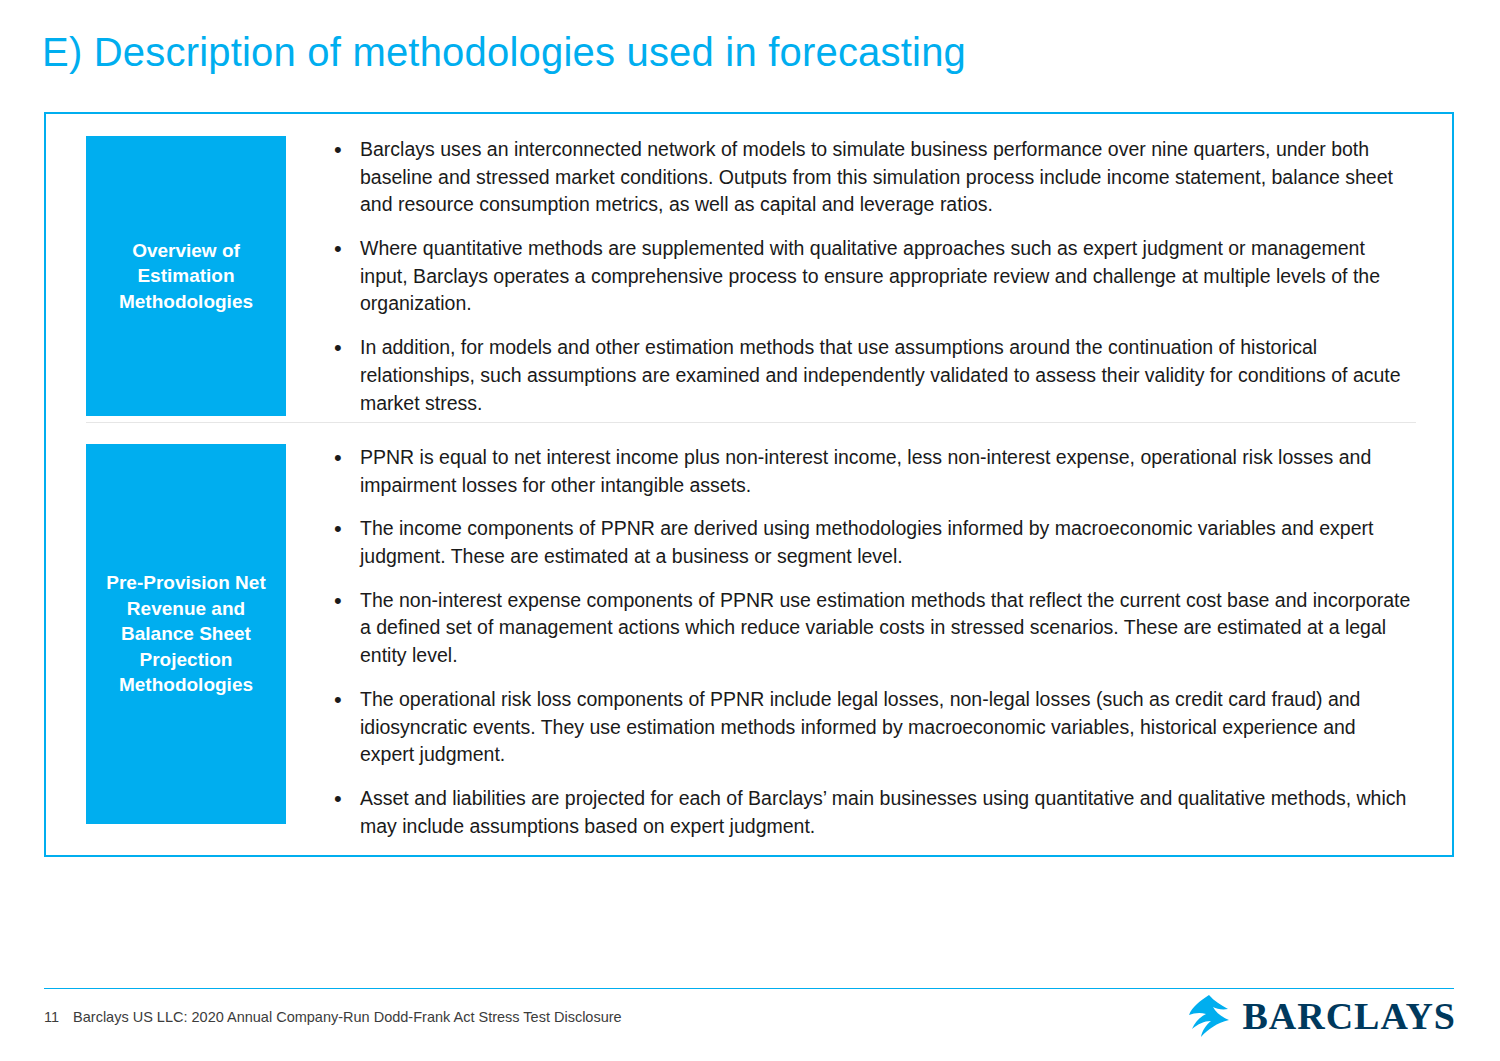E) Description of methodologies used in forecasting
Overview of Estimation Methodologies
Barclays uses an interconnected network of models to simulate business performance over nine quarters, under both baseline and stressed market conditions. Outputs from this simulation process include income statement, balance sheet and resource consumption metrics, as well as capital and leverage ratios.
Where quantitative methods are supplemented with qualitative approaches such as expert judgment or management input, Barclays operates a comprehensive process to ensure appropriate review and challenge at multiple levels of the organization.
In addition, for models and other estimation methods that use assumptions around the continuation of historical relationships, such assumptions are examined and independently validated to assess their validity for conditions of acute market stress.
Pre-Provision Net Revenue and Balance Sheet Projection Methodologies
PPNR is equal to net interest income plus non-interest income, less non-interest expense, operational risk losses and impairment losses for other intangible assets.
The income components of PPNR are derived using methodologies informed by macroeconomic variables and expert judgment. These are estimated at a business or segment level.
The non-interest expense components of PPNR use estimation methods that reflect the current cost base and incorporate a defined set of management actions which reduce variable costs in stressed scenarios. These are estimated at a legal entity level.
The operational risk loss components of PPNR include legal losses, non-legal losses (such as credit card fraud) and idiosyncratic events. They use estimation methods informed by macroeconomic variables, historical experience and expert judgment.
Asset and liabilities are projected for each of Barclays’ main businesses using quantitative and qualitative methods, which may include assumptions based on expert judgment.
11 Barclays US LLC: 2020 Annual Company-Run Dodd-Frank Act Stress Test Disclosure
BARCLAYS